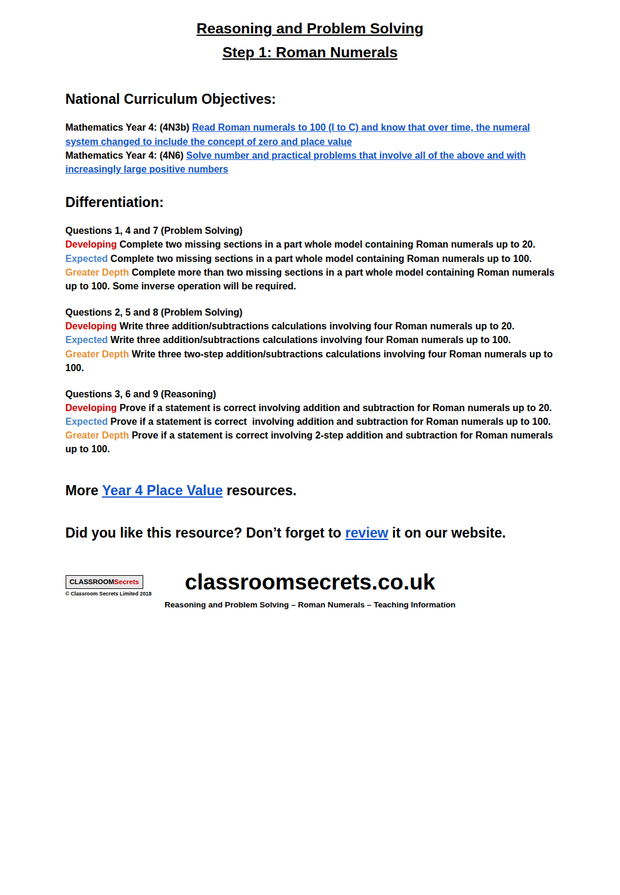Reasoning and Problem Solving
Step 1: Roman Numerals
National Curriculum Objectives:
Mathematics Year 4: (4N3b) Read Roman numerals to 100 (I to C) and know that over time, the numeral system changed to include the concept of zero and place value
Mathematics Year 4: (4N6) Solve number and practical problems that involve all of the above and with increasingly large positive numbers
Differentiation:
Questions 1, 4 and 7 (Problem Solving)
Developing Complete two missing sections in a part whole model containing Roman numerals up to 20.
Expected Complete two missing sections in a part whole model containing Roman numerals up to 100.
Greater Depth Complete more than two missing sections in a part whole model containing Roman numerals up to 100. Some inverse operation will be required.
Questions 2, 5 and 8 (Problem Solving)
Developing Write three addition/subtractions calculations involving four Roman numerals up to 20.
Expected Write three addition/subtractions calculations involving four Roman numerals up to 100.
Greater Depth Write three two-step addition/subtractions calculations involving four Roman numerals up to 100.
Questions 3, 6 and 9 (Reasoning)
Developing Prove if a statement is correct involving addition and subtraction for Roman numerals up to 20.
Expected Prove if a statement is correct involving addition and subtraction for Roman numerals up to 100.
Greater Depth Prove if a statement is correct involving 2-step addition and subtraction for Roman numerals up to 100.
More Year 4 Place Value resources.
Did you like this resource? Don’t forget to review it on our website.
CLASSROOMSecrets
© Classroom Secrets Limited 2018
classroomsecrets.co.uk
Reasoning and Problem Solving – Roman Numerals – Teaching Information